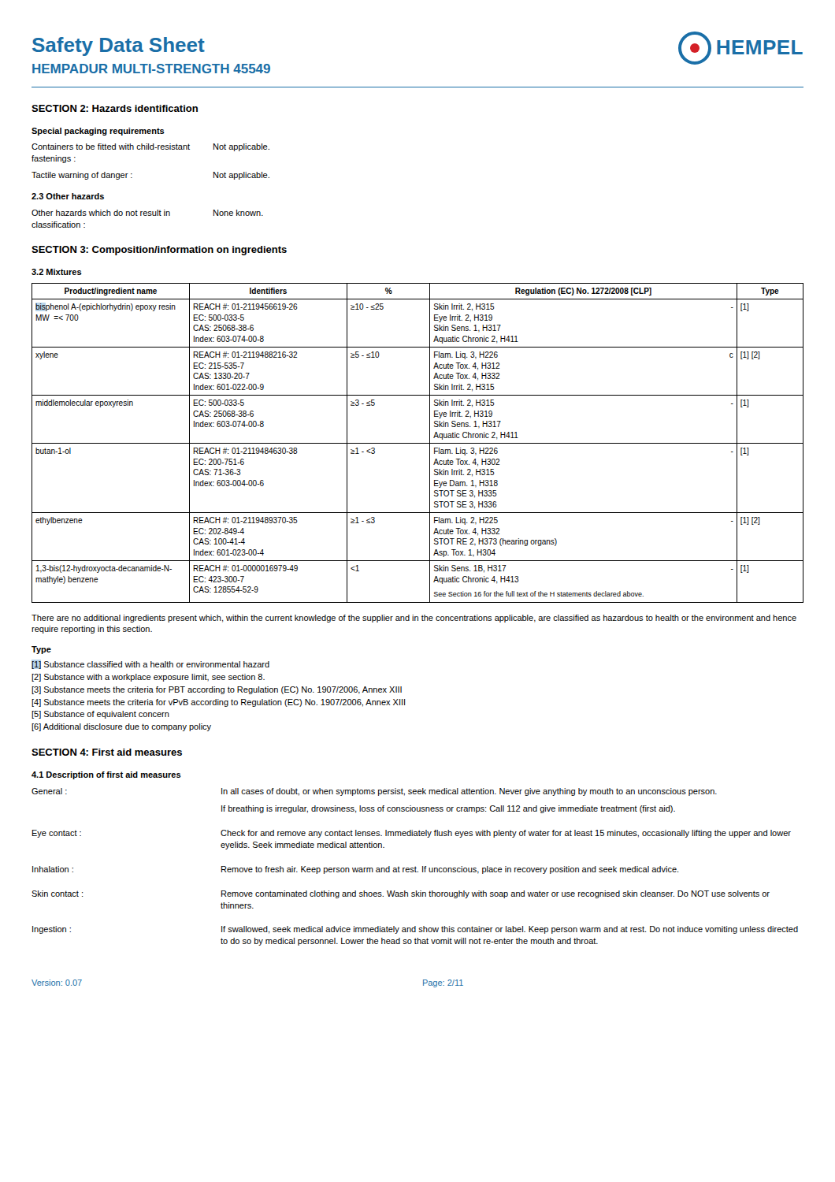Safety Data Sheet
HEMPADUR MULTI-STRENGTH 45549
HEMPEL
SECTION 2: Hazards identification
Special packaging requirements
Containers to be fitted with child-resistant fastenings :
Not applicable.
Tactile warning of danger :
Not applicable.
2.3 Other hazards
Other hazards which do not result in classification :
None known.
SECTION 3: Composition/information on ingredients
3.2 Mixtures
| Product/ingredient name | Identifiers | % | Regulation (EC) No. 1272/2008 [CLP] | Type |
| --- | --- | --- | --- | --- |
| bis phenol A-(epichlorhydrin) epoxy resin MW =< 700 | REACH #: 01-2119456619-26 EC: 500-033-5 CAS: 25068-38-6 Index: 603-074-00-8 | ≥10 - ≤25 | Skin Irrit. 2, H315 Eye Irrit. 2, H319 Skin Sens. 1, H317 Aquatic Chronic 2, H411 - | [1] |
| xylene | REACH #: 01-2119488216-32 EC: 215-535-7 CAS: 1330-20-7 Index: 601-022-00-9 | ≥5 - ≤10 | Flam. Liq. 3, H226 Acute Tox. 4, H312 Acute Tox. 4, H332 Skin Irrit. 2, H315 c | [1] [2] |
| middlemolecular epoxyresin | EC: 500-033-5 CAS: 25068-38-6 Index: 603-074-00-8 | ≥3 - ≤5 | Skin Irrit. 2, H315 Eye Irrit. 2, H319 Skin Sens. 1, H317 Aquatic Chronic 2, H411 - | [1] |
| butan-1-ol | REACH #: 01-2119484630-38 EC: 200-751-6 CAS: 71-36-3 Index: 603-004-00-6 | ≥1 - <3 | Flam. Liq. 3, H226 Acute Tox. 4, H302 Skin Irrit. 2, H315 Eye Dam. 1, H318 STOT SE 3, H335 STOT SE 3, H336 - | [1] |
| ethylbenzene | REACH #: 01-2119489370-35 EC: 202-849-4 CAS: 100-41-4 Index: 601-023-00-4 | ≥1 - ≤3 | Flam. Liq. 2, H225 Acute Tox. 4, H332 STOT RE 2, H373 (hearing organs) Asp. Tox. 1, H304 - | [1] [2] |
| 1,3-bis(12-hydroxyocta-decanamide-N-mathyle) benzene | REACH #: 01-0000016979-49 EC: 423-300-7 CAS: 128554-52-9 | <1 | Skin Sens. 1B, H317 Aquatic Chronic 4, H413 - See Section 16 for the full text of the H statements declared above. | [1] |
There are no additional ingredients present which, within the current knowledge of the supplier and in the concentrations applicable, are classified as hazardous to health or the environment and hence require reporting in this section.
Type
[1] Substance classified with a health or environmental hazard
[2] Substance with a workplace exposure limit, see section 8.
[3] Substance meets the criteria for PBT according to Regulation (EC) No. 1907/2006, Annex XIII
[4] Substance meets the criteria for vPvB according to Regulation (EC) No. 1907/2006, Annex XIII
[5] Substance of equivalent concern
[6] Additional disclosure due to company policy
SECTION 4: First aid measures
4.1 Description of first aid measures
General :
In all cases of doubt, or when symptoms persist, seek medical attention. Never give anything by mouth to an unconscious person.
If breathing is irregular, drowsiness, loss of consciousness or cramps: Call 112 and give immediate treatment (first aid).
Eye contact :
Check for and remove any contact lenses. Immediately flush eyes with plenty of water for at least 15 minutes, occasionally lifting the upper and lower eyelids. Seek immediate medical attention.
Inhalation :
Remove to fresh air. Keep person warm and at rest. If unconscious, place in recovery position and seek medical advice.
Skin contact :
Remove contaminated clothing and shoes. Wash skin thoroughly with soap and water or use recognised skin cleanser. Do NOT use solvents or thinners.
Ingestion :
If swallowed, seek medical advice immediately and show this container or label. Keep person warm and at rest. Do not induce vomiting unless directed to do so by medical personnel. Lower the head so that vomit will not re-enter the mouth and throat.
Version: 0.07
Page: 2/11